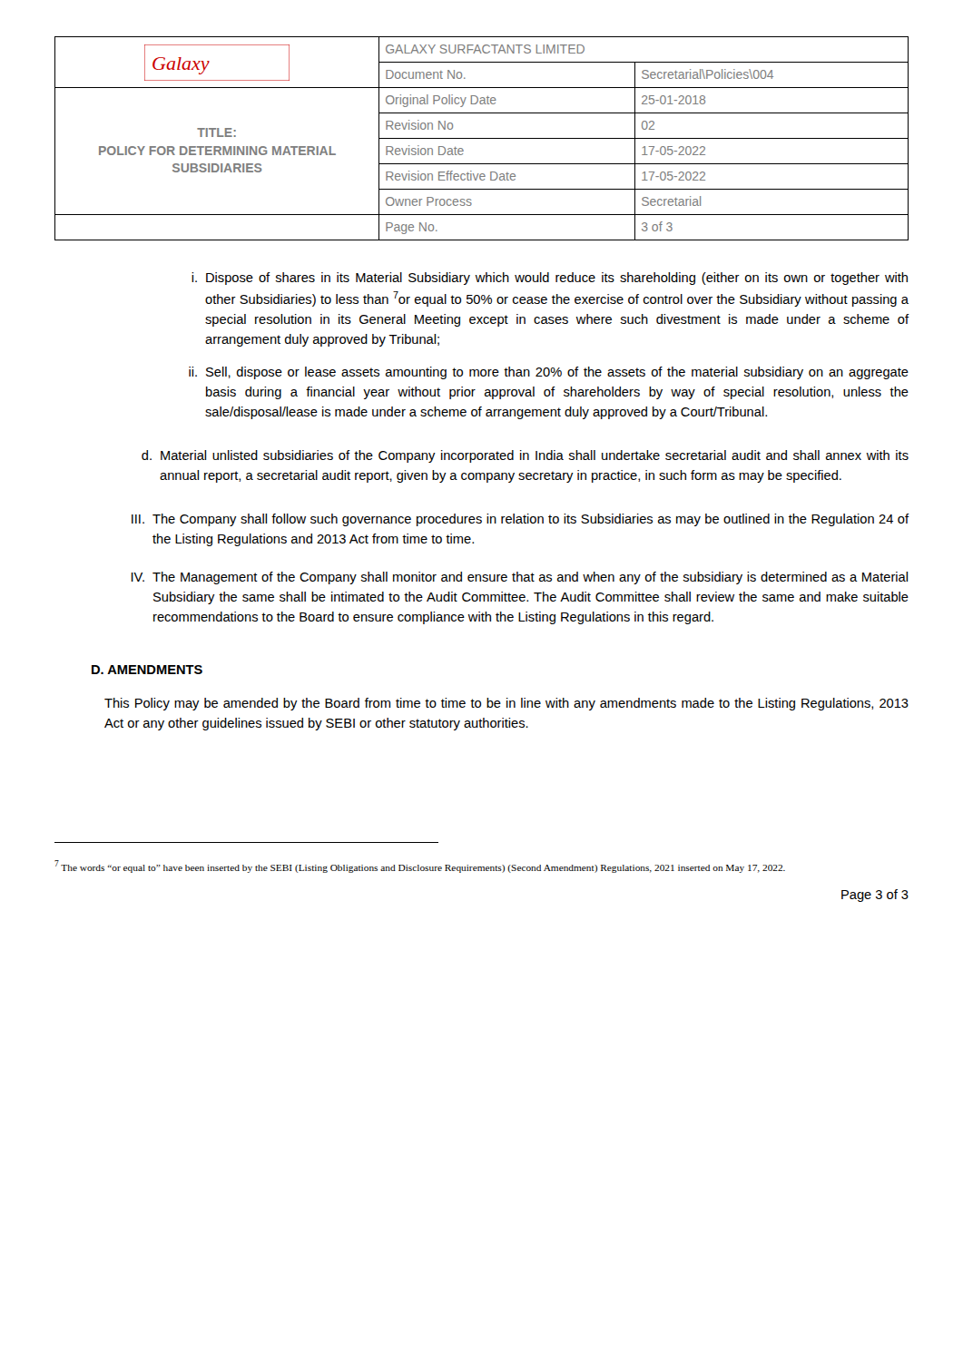| | GALAXY SURFACTANTS LIMITED |
| Document No. | Secretarial\Policies\004 |
| TITLE: POLICY FOR DETERMINING MATERIAL SUBSIDIARIES | Original Policy Date | 25-01-2018 |
| Revision No | 02 |
| Revision Date | 17-05-2022 |
| Revision Effective Date | 17-05-2022 |
| Owner Process | Secretarial |
| | Page No. | 3 of 3 |
i.
Dispose of shares in its Material Subsidiary which would reduce its shareholding (either on its own or together with other Subsidiaries) to less than 7or equal to 50% or cease the exercise of control over the Subsidiary without passing a special resolution in its General Meeting except in cases where such divestment is made under a scheme of arrangement duly approved by Tribunal;
ii.
Sell, dispose or lease assets amounting to more than 20% of the assets of the material subsidiary on an aggregate basis during a financial year without prior approval of shareholders by way of special resolution, unless the sale/disposal/lease is made under a scheme of arrangement duly approved by a Court/Tribunal.
d.
Material unlisted subsidiaries of the Company incorporated in India shall undertake secretarial audit and shall annex with its annual report, a secretarial audit report, given by a company secretary in practice, in such form as may be specified.
III.
The Company shall follow such governance procedures in relation to its Subsidiaries as may be outlined in the Regulation 24 of the Listing Regulations and 2013 Act from time to time.
IV.
The Management of the Company shall monitor and ensure that as and when any of the subsidiary is determined as a Material Subsidiary the same shall be intimated to the Audit Committee. The Audit Committee shall review the same and make suitable recommendations to the Board to ensure compliance with the Listing Regulations in this regard.
D. AMENDMENTS
This Policy may be amended by the Board from time to time to be in line with any amendments made to the Listing Regulations, 2013 Act or any other guidelines issued by SEBI or other statutory authorities.
7 The words “or equal to” have been inserted by the SEBI (Listing Obligations and Disclosure Requirements) (Second Amendment) Regulations, 2021 inserted on May 17, 2022.
Page 3 of 3